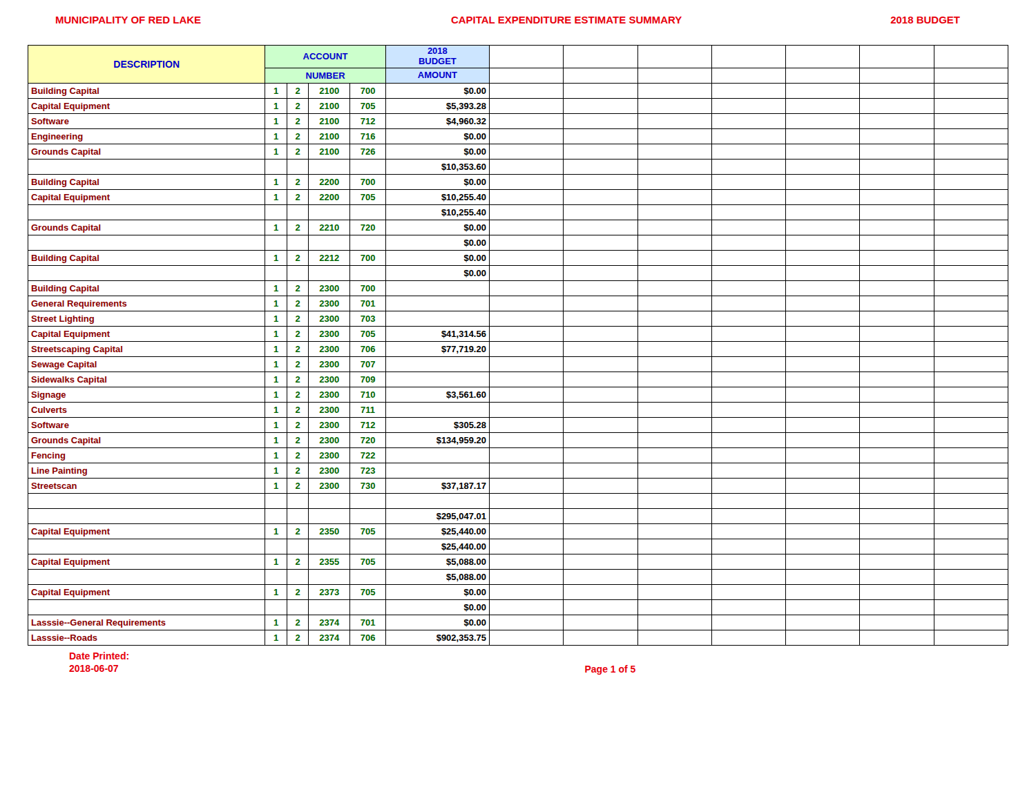MUNICIPALITY OF RED LAKE
CAPITAL EXPENDITURE ESTIMATE SUMMARY
2018 BUDGET
| DESCRIPTION | ACCOUNT | 2018 BUDGET | | | | | | | |
| --- | --- | --- | --- | --- | --- | --- | --- | --- | --- |
| NUMBER | AMOUNT | | | | | | | |
| Building Capital | 1 | 2 | 2100 | 700 | $0.00 | | | | | | | |
| Capital Equipment | 1 | 2 | 2100 | 705 | $5,393.28 | | | | | | | |
| Software | 1 | 2 | 2100 | 712 | $4,960.32 | | | | | | | |
| Engineering | 1 | 2 | 2100 | 716 | $0.00 | | | | | | | |
| Grounds Capital | 1 | 2 | 2100 | 726 | $0.00 | | | | | | | |
| | | | | | $10,353.60 | | | | | | | |
| Building Capital | 1 | 2 | 2200 | 700 | $0.00 | | | | | | | |
| Capital Equipment | 1 | 2 | 2200 | 705 | $10,255.40 | | | | | | | |
| | | | | | $10,255.40 | | | | | | | |
| Grounds Capital | 1 | 2 | 2210 | 720 | $0.00 | | | | | | | |
| | | | | | $0.00 | | | | | | | |
| Building Capital | 1 | 2 | 2212 | 700 | $0.00 | | | | | | | |
| | | | | | $0.00 | | | | | | | |
| Building Capital | 1 | 2 | 2300 | 700 | | | | | | | | |
| General Requirements | 1 | 2 | 2300 | 701 | | | | | | | | |
| Street Lighting | 1 | 2 | 2300 | 703 | | | | | | | | |
| Capital Equipment | 1 | 2 | 2300 | 705 | $41,314.56 | | | | | | | |
| Streetscaping Capital | 1 | 2 | 2300 | 706 | $77,719.20 | | | | | | | |
| Sewage Capital | 1 | 2 | 2300 | 707 | | | | | | | | |
| Sidewalks Capital | 1 | 2 | 2300 | 709 | | | | | | | | |
| Signage | 1 | 2 | 2300 | 710 | $3,561.60 | | | | | | | |
| Culverts | 1 | 2 | 2300 | 711 | | | | | | | | |
| Software | 1 | 2 | 2300 | 712 | $305.28 | | | | | | | |
| Grounds Capital | 1 | 2 | 2300 | 720 | $134,959.20 | | | | | | | |
| Fencing | 1 | 2 | 2300 | 722 | | | | | | | | |
| Line Painting | 1 | 2 | 2300 | 723 | | | | | | | | |
| Streetscan | 1 | 2 | 2300 | 730 | $37,187.17 | | | | | | | |
| | | | | | $295,047.01 | | | | | | | |
| Capital Equipment | 1 | 2 | 2350 | 705 | $25,440.00 | | | | | | | |
| | | | | | $25,440.00 | | | | | | | |
| Capital Equipment | 1 | 2 | 2355 | 705 | $5,088.00 | | | | | | | |
| | | | | | $5,088.00 | | | | | | | |
| Capital Equipment | 1 | 2 | 2373 | 705 | $0.00 | | | | | | | |
| | | | | | $0.00 | | | | | | | |
| Lasssie--General Requirements | 1 | 2 | 2374 | 701 | $0.00 | | | | | | | |
| Lasssie--Roads | 1 | 2 | 2374 | 706 | $902,353.75 | | | | | | | |
Date Printed:
2018-06-07
Page 1 of 5